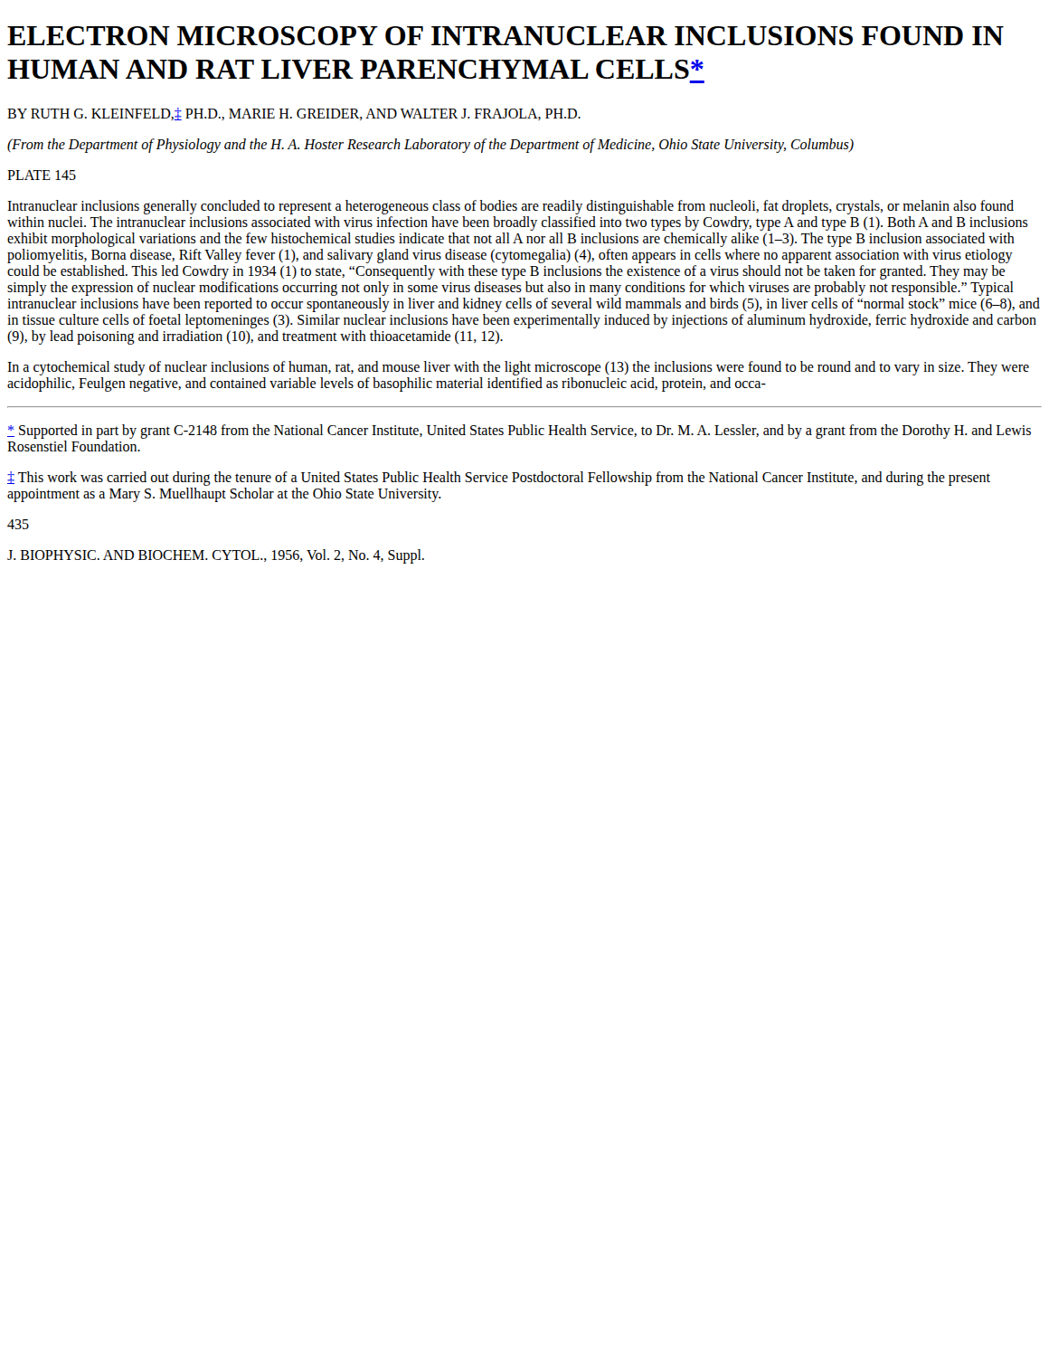ELECTRON MICROSCOPY OF INTRANUCLEAR INCLUSIONS FOUND IN HUMAN AND RAT LIVER PARENCHYMAL CELLS*
BY RUTH G. KLEINFELD,‡ PH.D., MARIE H. GREIDER, AND WALTER J. FRAJOLA, PH.D.
(From the Department of Physiology and the H. A. Hoster Research Laboratory of the Department of Medicine, Ohio State University, Columbus)
PLATE 145
Intranuclear inclusions generally concluded to represent a heterogeneous class of bodies are readily distinguishable from nucleoli, fat droplets, crystals, or melanin also found within nuclei. The intranuclear inclusions associated with virus infection have been broadly classified into two types by Cowdry, type A and type B (1). Both A and B inclusions exhibit morphological variations and the few histochemical studies indicate that not all A nor all B inclusions are chemically alike (1–3). The type B inclusion associated with poliomyelitis, Borna disease, Rift Valley fever (1), and salivary gland virus disease (cytomegalia) (4), often appears in cells where no apparent association with virus etiology could be established. This led Cowdry in 1934 (1) to state, “Consequently with these type B inclusions the existence of a virus should not be taken for granted. They may be simply the expression of nuclear modifications occurring not only in some virus diseases but also in many conditions for which viruses are probably not responsible.” Typical intranuclear inclusions have been reported to occur spontaneously in liver and kidney cells of several wild mammals and birds (5), in liver cells of “normal stock” mice (6–8), and in tissue culture cells of foetal leptomeninges (3). Similar nuclear inclusions have been experimentally induced by injections of aluminum hydroxide, ferric hydroxide and carbon (9), by lead poisoning and irradiation (10), and treatment with thioacetamide (11, 12).
In a cytochemical study of nuclear inclusions of human, rat, and mouse liver with the light microscope (13) the inclusions were found to be round and to vary in size. They were acidophilic, Feulgen negative, and contained variable levels of basophilic material identified as ribonucleic acid, protein, and occa-
* Supported in part by grant C-2148 from the National Cancer Institute, United States Public Health Service, to Dr. M. A. Lessler, and by a grant from the Dorothy H. and Lewis Rosenstiel Foundation.
‡ This work was carried out during the tenure of a United States Public Health Service Postdoctoral Fellowship from the National Cancer Institute, and during the present appointment as a Mary S. Muellhaupt Scholar at the Ohio State University.
435
J. BIOPHYSIC. AND BIOCHEM. CYTOL., 1956, Vol. 2, No. 4, Suppl.